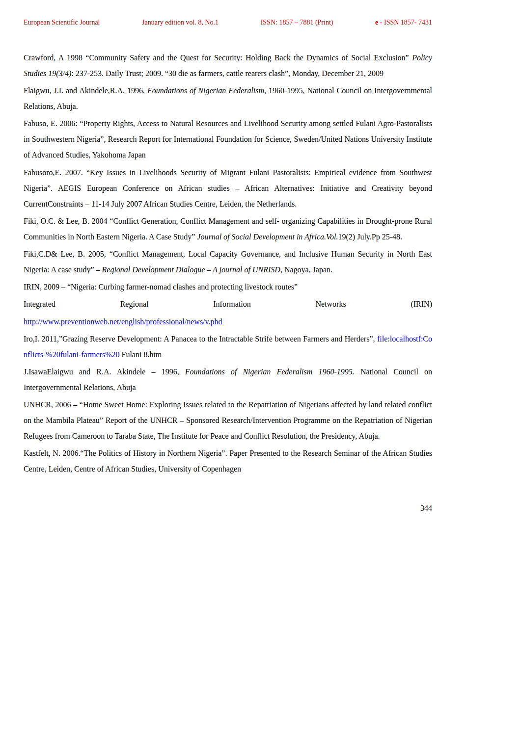European Scientific Journal January edition vol. 8, No.1 ISSN: 1857 – 7881 (Print) e - ISSN 1857- 7431
Crawford, A 1998 “Community Safety and the Quest for Security: Holding Back the Dynamics of Social Exclusion” Policy Studies 19(3/4): 237-253. Daily Trust; 2009. “30 die as farmers, cattle rearers clash”, Monday, December 21, 2009
Flaigwu, J.I. and Akindele,R.A. 1996, Foundations of Nigerian Federalism, 1960-1995, National Council on Intergovernmental Relations, Abuja.
Fabuso, E. 2006: “Property Rights, Access to Natural Resources and Livelihood Security among settled Fulani Agro-Pastoralists in Southwestern Nigeria”, Research Report for International Foundation for Science, Sweden/United Nations University Institute of Advanced Studies, Yakohoma Japan
Fabusoro,E. 2007. “Key Issues in Livelihoods Security of Migrant Fulani Pastoralists: Empirical evidence from Southwest Nigeria”. AEGIS European Conference on African studies – African Alternatives: Initiative and Creativity beyond CurrentConstraints – 11-14 July 2007 African Studies Centre, Leiden, the Netherlands.
Fiki, O.C. & Lee, B. 2004 “Conflict Generation, Conflict Management and self- organizing Capabilities in Drought-prone Rural Communities in North Eastern Nigeria. A Case Study” Journal of Social Development in Africa.Vol.19(2) July.Pp 25-48.
Fiki,C.D& Lee, B. 2005, “Conflict Management, Local Capacity Governance, and Inclusive Human Security in North East Nigeria: A case study” – Regional Development Dialogue – A journal of UNRISD, Nagoya, Japan.
IRIN, 2009 – “Nigeria: Curbing farmer-nomad clashes and protecting livestock routes”
Integrated Regional Information Networks(IRIN)
http://www.preventionweb.net/english/professional/news/v.phd
Iro,I. 2011,”Grazing Reserve Development: A Panacea to the Intractable Strife between Farmers and Herders”, file:localhostf:Conflicts-%20fulani-farmers%20 Fulani 8.htm
J.IsawaElaigwu and R.A. Akindele – 1996, Foundations of Nigerian Federalism 1960-1995. National Council on Intergovernmental Relations, Abuja
UNHCR, 2006 – “Home Sweet Home: Exploring Issues related to the Repatriation of Nigerians affected by land related conflict on the Mambila Plateau” Report of the UNHCR – Sponsored Research/Intervention Programme on the Repatriation of Nigerian Refugees from Cameroon to Taraba State, The Institute for Peace and Conflict Resolution, the Presidency, Abuja.
Kastfelt, N. 2006.“The Politics of History in Northern Nigeria”. Paper Presented to the Research Seminar of the African Studies Centre, Leiden, Centre of African Studies, University of Copenhagen
344